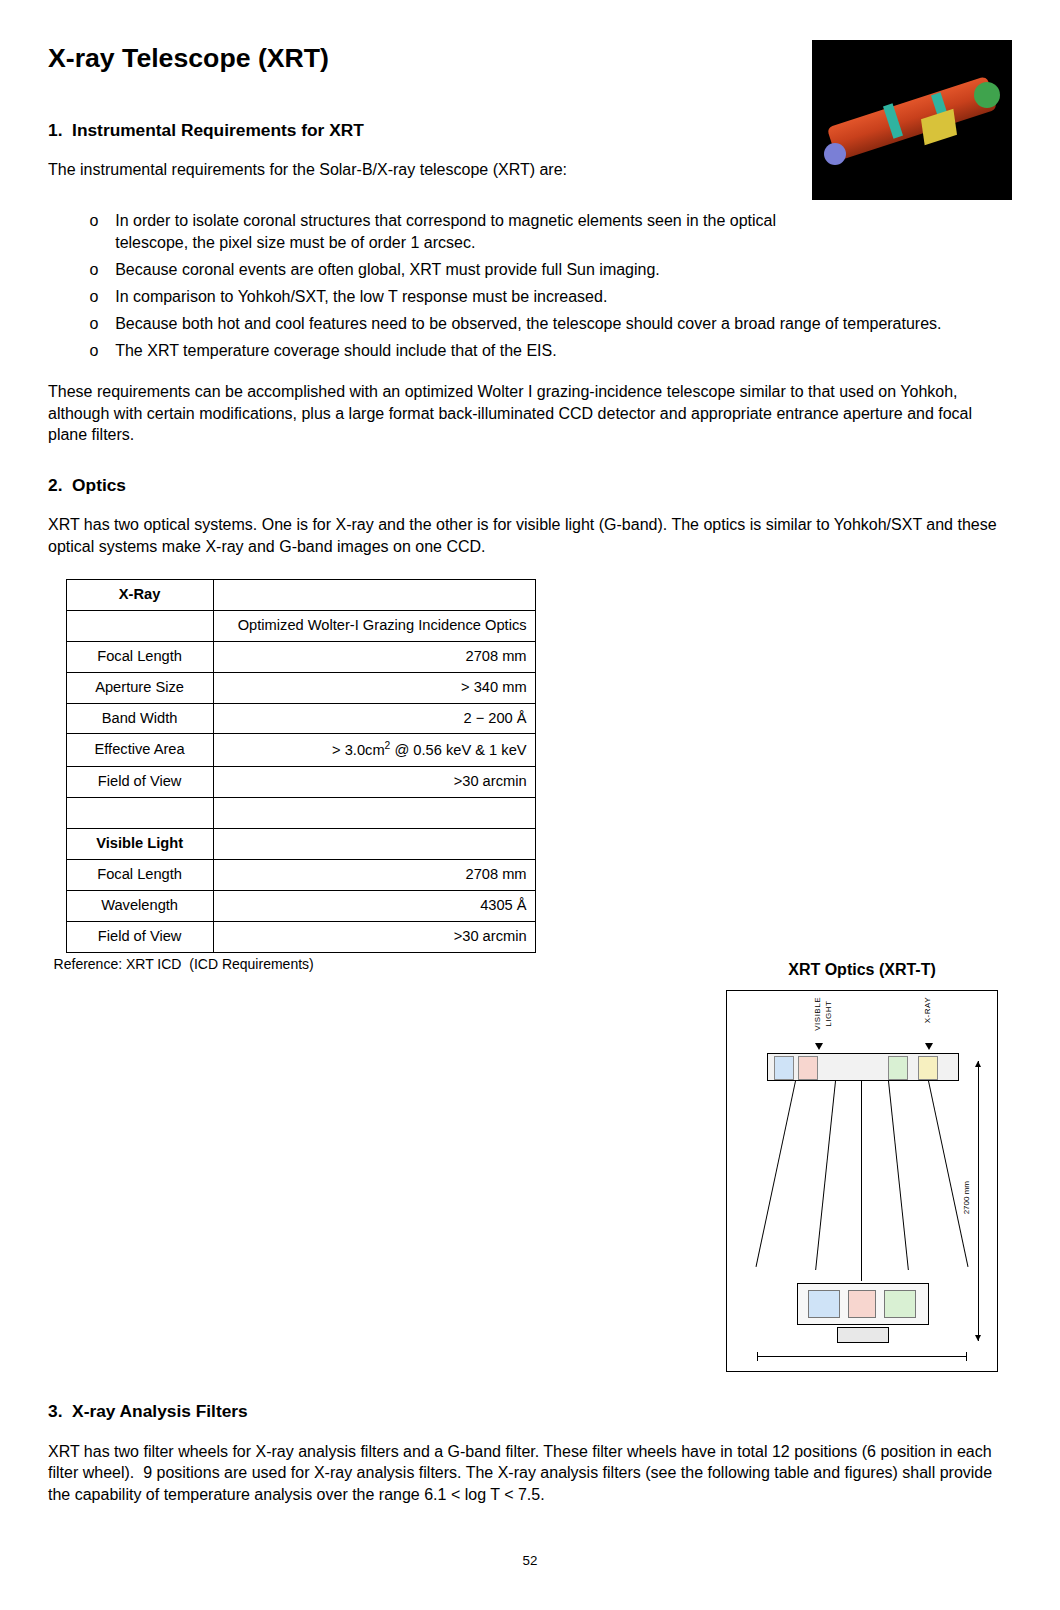X-ray Telescope (XRT)
1. Instrumental Requirements for XRT
The instrumental requirements for the Solar-B/X-ray telescope (XRT) are:
In order to isolate coronal structures that correspond to magnetic elements seen in the optical telescope, the pixel size must be of order 1 arcsec.
Because coronal events are often global, XRT must provide full Sun imaging.
In comparison to Yohkoh/SXT, the low T response must be increased.
Because both hot and cool features need to be observed, the telescope should cover a broad range of temperatures.
The XRT temperature coverage should include that of the EIS.
These requirements can be accomplished with an optimized Wolter I grazing-incidence telescope similar to that used on Yohkoh, although with certain modifications, plus a large format back-illuminated CCD detector and appropriate entrance aperture and focal plane filters.
2. Optics
XRT has two optical systems. One is for X-ray and the other is for visible light (G-band). The optics is similar to Yohkoh/SXT and these optical systems make X-ray and G-band images on one CCD.
| X-Ray | |
| | Optimized Wolter-I Grazing Incidence Optics |
| Focal Length | 2708 mm |
| Aperture Size | > 340 mm |
| Band Width | 2 − 200 Å |
| Effective Area | > 3.0cm 2 @ 0.56 keV & 1 keV |
| Field of View | >30 arcmin |
| Visible Light | |
| Focal Length | 2708 mm |
| Wavelength | 4305 Å |
| Field of View | >30 arcmin |
Reference: XRT ICD (ICD Requirements)
XRT Optics (XRT-T)
VISIBLE
LIGHT
X-RAY
2700 mm
3. X-ray Analysis Filters
XRT has two filter wheels for X-ray analysis filters and a G-band filter. These filter wheels have in total 12 positions (6 position in each filter wheel). 9 positions are used for X-ray analysis filters. The X-ray analysis filters (see the following table and figures) shall provide the capability of temperature analysis over the range 6.1 < log T < 7.5.
52